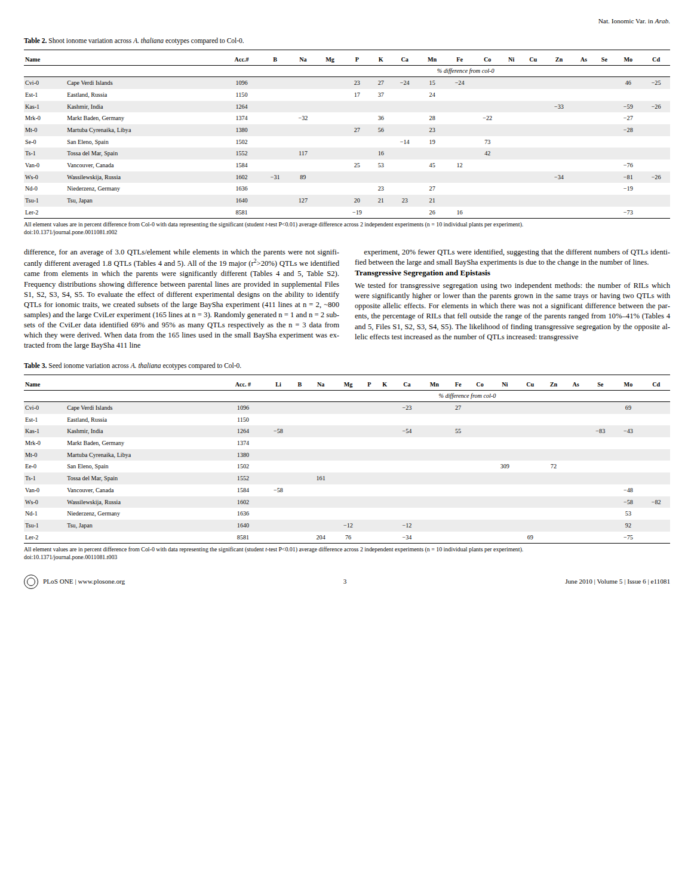Nat. Ionomic Var. in Arab.
Table 2. Shoot ionome variation across A. thaliana ecotypes compared to Col-0.
| Name | | Acc.# | B | Na | Mg | P | K | Ca | Mn | Fe | Co | Ni | Cu | Zn | As | Se | Mo | Cd |
| --- | --- | --- | --- | --- | --- | --- | --- | --- | --- | --- | --- | --- | --- | --- | --- | --- | --- | --- |
| | | | % difference from col-0 |
| Cvi-0 | Cape Verdi Islands | 1096 | | | | 23 | 27 | −24 | 15 | −24 | | | | | | | 46 | −25 |
| Est-1 | Eastland, Russia | 1150 | | | | 17 | 37 | | 24 | | | | | | | | | |
| Kas-1 | Kashmir, India | 1264 | | | | | | | | | | | | −33 | | | −59 | −26 |
| Mrk-0 | Markt Baden, Germany | 1374 | | −32 | | | 36 | | 28 | | −22 | | | | | | −27 | |
| Mt-0 | Martuba Cyrenaika, Libya | 1380 | | | | 27 | 56 | | 23 | | | | | | | | −28 | |
| Se-0 | San Eleno, Spain | 1502 | | | | | | −14 | 19 | | 73 | | | | | | | |
| Ts-1 | Tossa del Mar, Spain | 1552 | | 117 | | | 16 | | | | 42 | | | | | | | |
| Van-0 | Vancouver, Canada | 1584 | | | | 25 | 53 | | 45 | 12 | | | | | | | −76 | |
| Ws-0 | Wassilewskija, Russia | 1602 | −31 | 89 | | | | | | | | | | −34 | | | −81 | −26 |
| Nd-0 | Niederzenz, Germany | 1636 | | | | | 23 | | 27 | | | | | | | | −19 | |
| Tsu-1 | Tsu, Japan | 1640 | | 127 | | 20 | 21 | 23 | 21 | | | | | | | | | |
| Ler-2 | | 8581 | | | | −19 | | | 26 | 16 | | | | | | | −73 | |
All element values are in percent difference from Col-0 with data representing the significant (student t-test P<0.01) average difference across 2 independent experiments (n = 10 individual plants per experiment).
doi:10.1371/journal.pone.0011081.t002
difference, for an average of 3.0 QTLs/element while elements in which the parents were not significantly different averaged 1.8 QTLs (Tables 4 and 5). All of the 19 major (r2>20%) QTLs we identified came from elements in which the parents were significantly different (Tables 4 and 5, Table S2). Frequency distributions showing difference between parental lines are provided in supplemental Files S1, S2, S3, S4, S5. To evaluate the effect of different experimental designs on the ability to identify QTLs for ionomic traits, we created subsets of the large BaySha experiment (411 lines at n = 2, ~800 samples) and the large CviLer experiment (165 lines at n = 3). Randomly generated n = 1 and n = 2 subsets of the CviLer data identified 69% and 95% as many QTLs respectively as the n = 3 data from which they were derived. When data from the 165 lines used in the small BaySha experiment was extracted from the large BaySha 411 line
experiment, 20% fewer QTLs were identified, suggesting that the different numbers of QTLs identified between the large and small BaySha experiments is due to the change in the number of lines.
Transgressive Segregation and Epistasis
We tested for transgressive segregation using two independent methods: the number of RILs which were significantly higher or lower than the parents grown in the same trays or having two QTLs with opposite allelic effects. For elements in which there was not a significant difference between the parents, the percentage of RILs that fell outside the range of the parents ranged from 10%–41% (Tables 4 and 5, Files S1, S2, S3, S4, S5). The likelihood of finding transgressive segregation by the opposite allelic effects test increased as the number of QTLs increased: transgressive
Table 3. Seed ionome variation across A. thaliana ecotypes compared to Col-0.
| Name | | Acc. # | Li | B | Na | Mg | P | K | Ca | Mn | Fe | Co | Ni | Cu | Zn | As | Se | Mo | Cd |
| --- | --- | --- | --- | --- | --- | --- | --- | --- | --- | --- | --- | --- | --- | --- | --- | --- | --- | --- | --- |
| | | | % difference from col-0 |
| Cvi-0 | Cape Verdi Islands | 1096 | | | | | | | −23 | | 27 | | | | | | | 69 | |
| Est-1 | Eastland, Russia | 1150 | | | | | | | | | | | | | | | | | |
| Kas-1 | Kashmir, India | 1264 | −58 | | | | | | −54 | | 55 | | | | | | −83 | −43 | |
| Mrk-0 | Markt Baden, Germany | 1374 | | | | | | | | | | | | | | | | | |
| Mt-0 | Martuba Cyrenaika, Libya | 1380 | | | | | | | | | | | | | | | | | |
| Ee-0 | San Eleno, Spain | 1502 | | | | | | | | | | | 309 | | 72 | | | | |
| Ts-1 | Tossa del Mar, Spain | 1552 | | | 161 | | | | | | | | | | | | | | |
| Van-0 | Vancouver, Canada | 1584 | −58 | | | | | | | | | | | | | | | −48 | |
| Ws-0 | Wassilewskija, Russia | 1602 | | | | | | | | | | | | | | | | −58 | −82 |
| Nd-1 | Niederzenz, Germany | 1636 | | | | | | | | | | | | | | | | 53 | |
| Tsu-1 | Tsu, Japan | 1640 | | | | −12 | | | −12 | | | | | | | | | 92 | |
| Ler-2 | | 8581 | | | 204 | 76 | | | −34 | | | | | 69 | | | | −75 | |
All element values are in percent difference from Col-0 with data representing the significant (student t-test P<0.01) average difference across 2 independent experiments (n = 10 individual plants per experiment).
doi:10.1371/journal.pone.0011081.t003
PLoS ONE | www.plosone.org
3
June 2010 | Volume 5 | Issue 6 | e11081